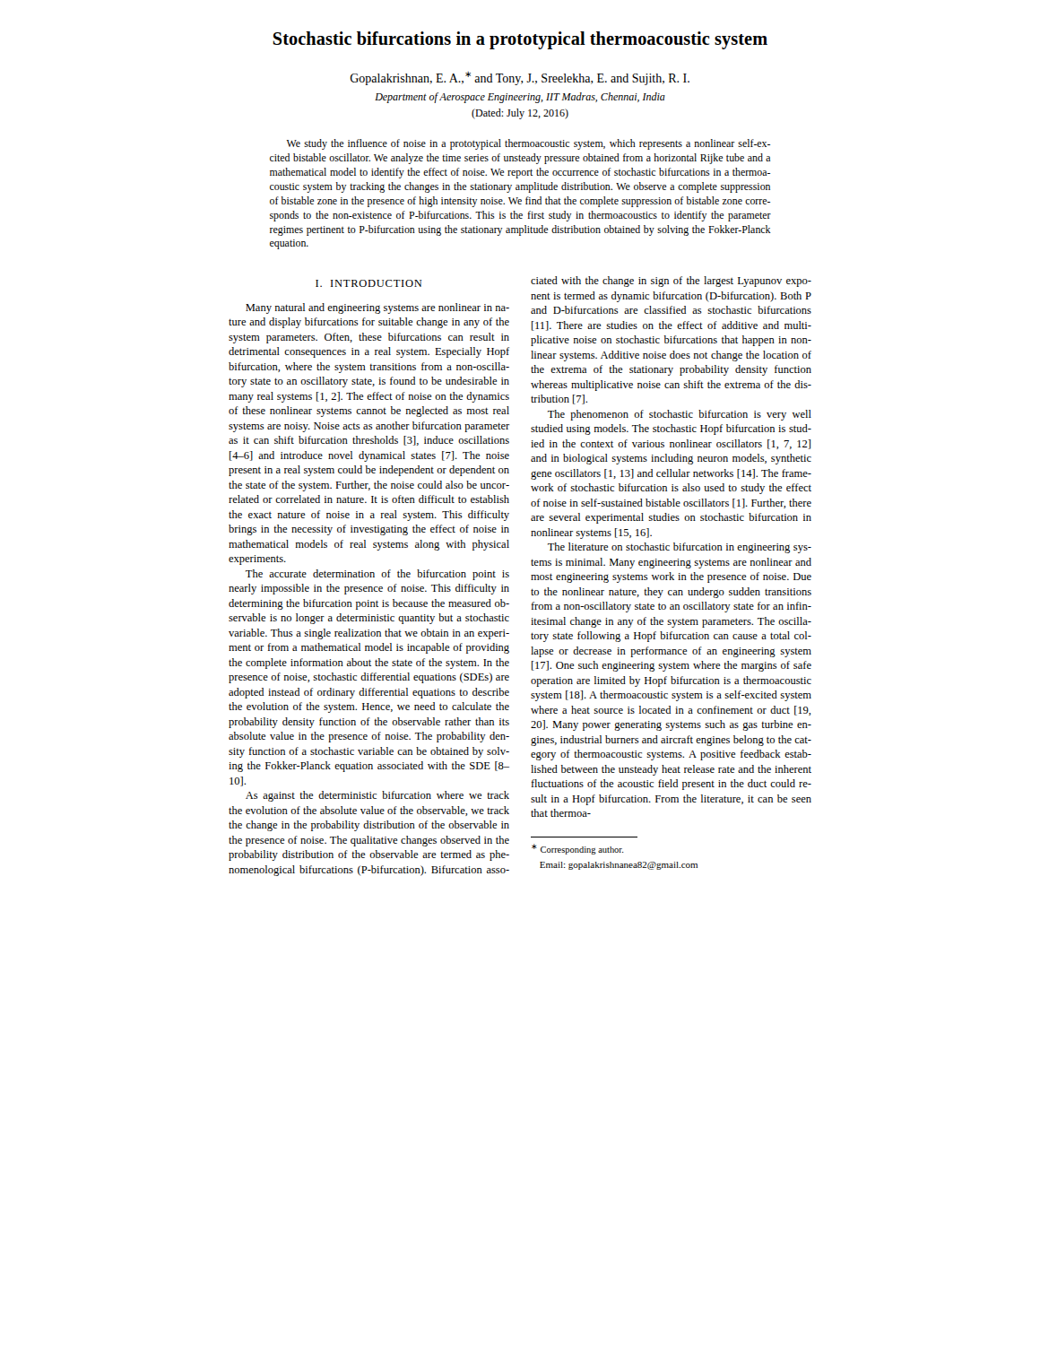Stochastic bifurcations in a prototypical thermoacoustic system
Gopalakrishnan, E. A.,∗ and Tony, J., Sreelekha, E. and Sujith, R. I.
Department of Aerospace Engineering, IIT Madras, Chennai, India
(Dated: July 12, 2016)
We study the influence of noise in a prototypical thermoacoustic system, which represents a nonlinear self-excited bistable oscillator. We analyze the time series of unsteady pressure obtained from a horizontal Rijke tube and a mathematical model to identify the effect of noise. We report the occurrence of stochastic bifurcations in a thermoacoustic system by tracking the changes in the stationary amplitude distribution. We observe a complete suppression of bistable zone in the presence of high intensity noise. We find that the complete suppression of bistable zone corresponds to the non-existence of P-bifurcations. This is the first study in thermoacoustics to identify the parameter regimes pertinent to P-bifurcation using the stationary amplitude distribution obtained by solving the Fokker-Planck equation.
I. Introduction
Many natural and engineering systems are nonlinear in nature and display bifurcations for suitable change in any of the system parameters. Often, these bifurcations can result in detrimental consequences in a real system. Especially Hopf bifurcation, where the system transitions from a non-oscillatory state to an oscillatory state, is found to be undesirable in many real systems [1, 2]. The effect of noise on the dynamics of these nonlinear systems cannot be neglected as most real systems are noisy. Noise acts as another bifurcation parameter as it can shift bifurcation thresholds [3], induce oscillations [4–6] and introduce novel dynamical states [7]. The noise present in a real system could be independent or dependent on the state of the system. Further, the noise could also be uncorrelated or correlated in nature. It is often difficult to establish the exact nature of noise in a real system. This difficulty brings in the necessity of investigating the effect of noise in mathematical models of real systems along with physical experiments.
The accurate determination of the bifurcation point is nearly impossible in the presence of noise. This difficulty in determining the bifurcation point is because the measured observable is no longer a deterministic quantity but a stochastic variable. Thus a single realization that we obtain in an experiment or from a mathematical model is incapable of providing the complete information about the state of the system. In the presence of noise, stochastic differential equations (SDEs) are adopted instead of ordinary differential equations to describe the evolution of the system. Hence, we need to calculate the probability density function of the observable rather than its absolute value in the presence of noise. The probability density function of a stochastic variable can be obtained by solving the Fokker-Planck equation associated with the SDE [8–10].
As against the deterministic bifurcation where we track the evolution of the absolute value of the observable, we track the change in the probability distribution of the observable in the presence of noise. The qualitative changes observed in the probability distribution of the observable are termed as phenomenological bifurcations (P-bifurcation). Bifurcation associated with the change in sign of the largest Lyapunov exponent is termed as dynamic bifurcation (D-bifurcation). Both P and D-bifurcations are classified as stochastic bifurcations [11]. There are studies on the effect of additive and multiplicative noise on stochastic bifurcations that happen in nonlinear systems. Additive noise does not change the location of the extrema of the stationary probability density function whereas multiplicative noise can shift the extrema of the distribution [7].
The phenomenon of stochastic bifurcation is very well studied using models. The stochastic Hopf bifurcation is studied in the context of various nonlinear oscillators [1, 7, 12] and in biological systems including neuron models, synthetic gene oscillators [1, 13] and cellular networks [14]. The framework of stochastic bifurcation is also used to study the effect of noise in self-sustained bistable oscillators [1]. Further, there are several experimental studies on stochastic bifurcation in nonlinear systems [15, 16].
The literature on stochastic bifurcation in engineering systems is minimal. Many engineering systems are nonlinear and most engineering systems work in the presence of noise. Due to the nonlinear nature, they can undergo sudden transitions from a non-oscillatory state to an oscillatory state for an infinitesimal change in any of the system parameters. The oscillatory state following a Hopf bifurcation can cause a total collapse or decrease in performance of an engineering system [17]. One such engineering system where the margins of safe operation are limited by Hopf bifurcation is a thermoacoustic system [18]. A thermoacoustic system is a self-excited system where a heat source is located in a confinement or duct [19, 20]. Many power generating systems such as gas turbine engines, industrial burners and aircraft engines belong to the category of thermoacoustic systems. A positive feedback established between the unsteady heat release rate and the inherent fluctuations of the acoustic field present in the duct could result in a Hopf bifurcation. From the literature, it can be seen that thermoa-
∗ Corresponding author.
Email: gopalakrishnanea82@gmail.com